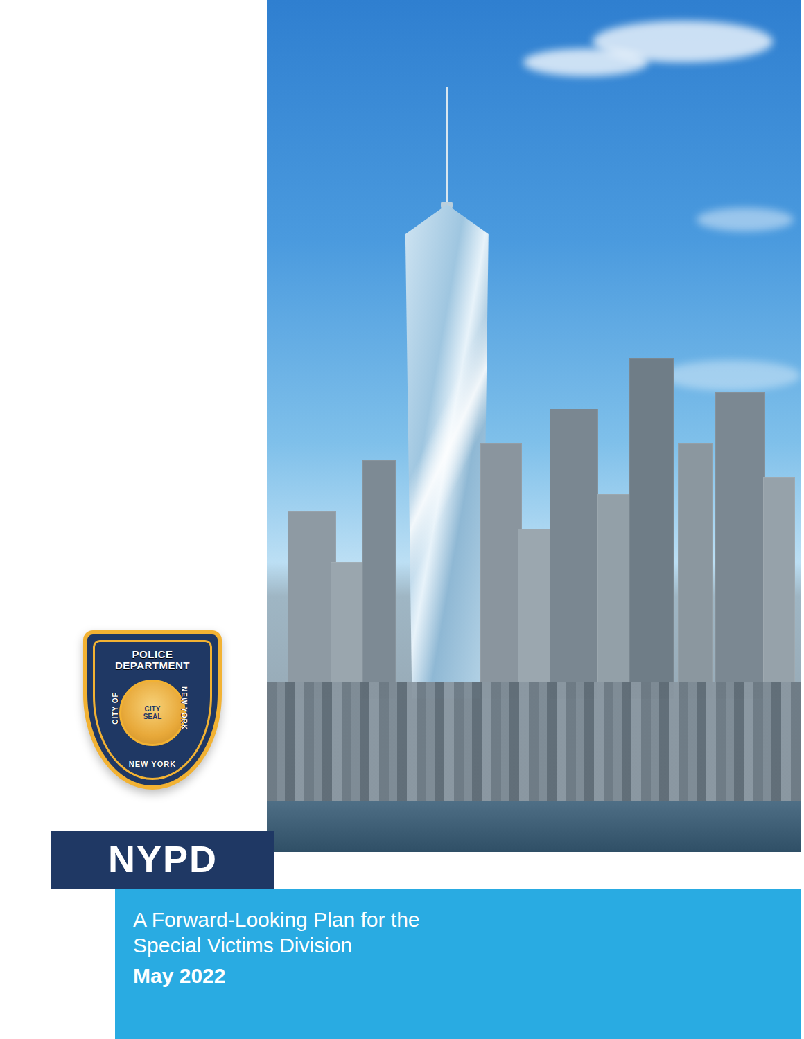POLICE
DEPARTMENT
CITY
SEAL
CITY OF
NEW YORK
NEW YORK
NYPD
A Forward-Looking Plan for the
Special Victims Division May 2022